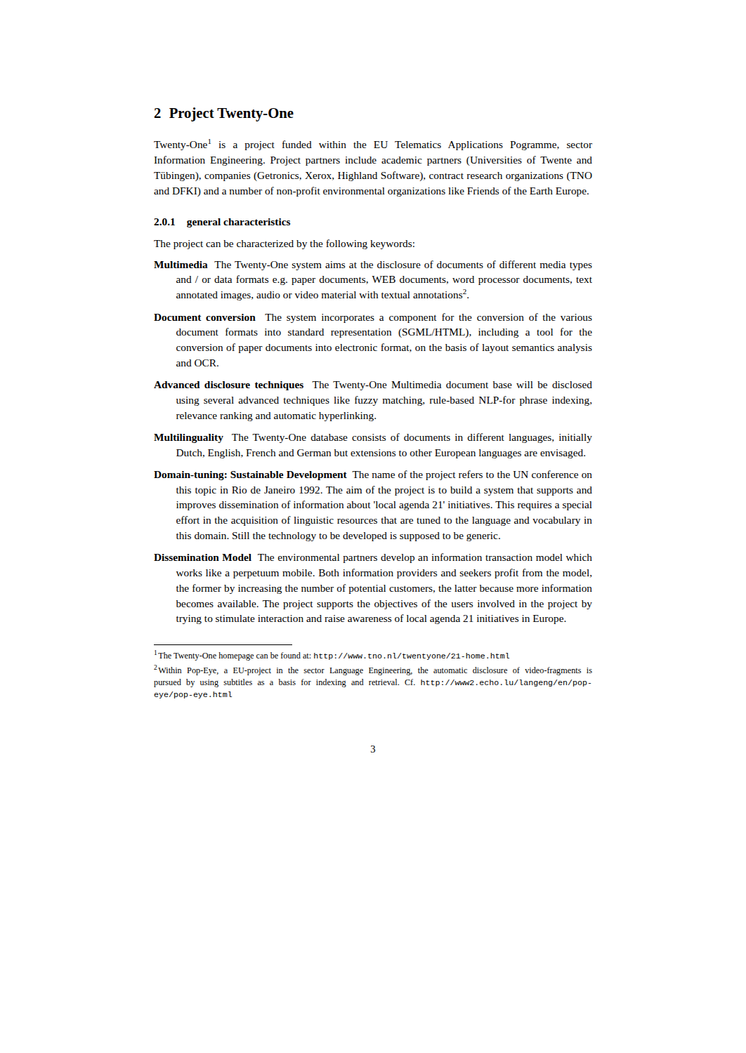2 Project Twenty-One
Twenty-One1 is a project funded within the EU Telematics Applications Pogramme, sector Information Engineering. Project partners include academic partners (Universities of Twente and Tübingen), companies (Getronics, Xerox, Highland Software), contract research organizations (TNO and DFKI) and a number of non-profit environmental organizations like Friends of the Earth Europe.
2.0.1general characteristics
The project can be characterized by the following keywords:
Multimedia The Twenty-One system aims at the disclosure of documents of different media types and / or data formats e.g. paper documents, WEB documents, word processor documents, text annotated images, audio or video material with textual annotations2.
Document conversion The system incorporates a component for the conversion of the various document formats into standard representation (SGML/HTML), including a tool for the conversion of paper documents into electronic format, on the basis of layout semantics analysis and OCR.
Advanced disclosure techniques The Twenty-One Multimedia document base will be disclosed using several advanced techniques like fuzzy matching, rule-based NLP-for phrase indexing, relevance ranking and automatic hyperlinking.
Multilinguality The Twenty-One database consists of documents in different languages, initially Dutch, English, French and German but extensions to other European languages are envisaged.
Domain-tuning: Sustainable Development The name of the project refers to the UN conference on this topic in Rio de Janeiro 1992. The aim of the project is to build a system that supports and improves dissemination of information about 'local agenda 21' initiatives. This requires a special effort in the acquisition of linguistic resources that are tuned to the language and vocabulary in this domain. Still the technology to be developed is supposed to be generic.
Dissemination Model The environmental partners develop an information transaction model which works like a perpetuum mobile. Both information providers and seekers profit from the model, the former by increasing the number of potential customers, the latter because more information becomes available. The project supports the objectives of the users involved in the project by trying to stimulate interaction and raise awareness of local agenda 21 initiatives in Europe.
1 The Twenty-One homepage can be found at: http://www.tno.nl/twentyone/21-home.html
2 Within Pop-Eye, a EU-project in the sector Language Engineering, the automatic disclosure of video-fragments is pursued by using subtitles as a basis for indexing and retrieval. Cf. http://www2.echo.lu/langeng/en/pop-eye/pop-eye.html
3